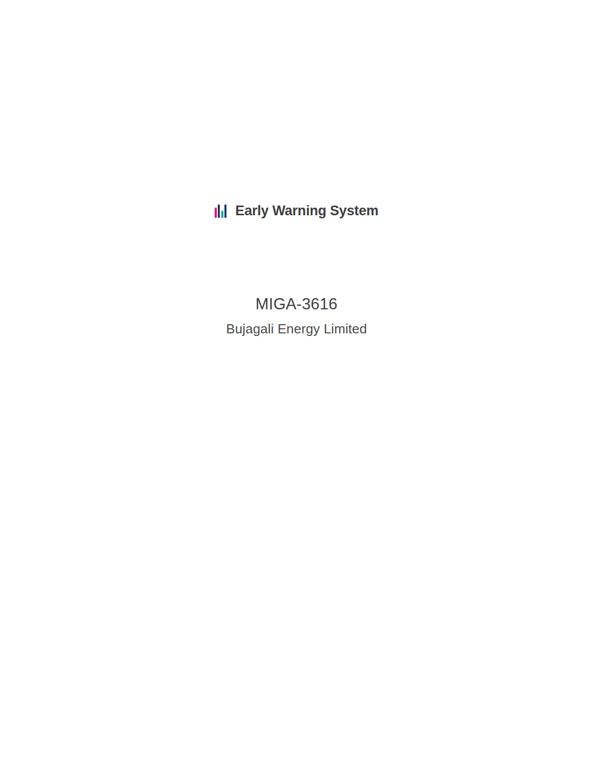Early Warning System
MIGA-3616
Bujagali Energy Limited